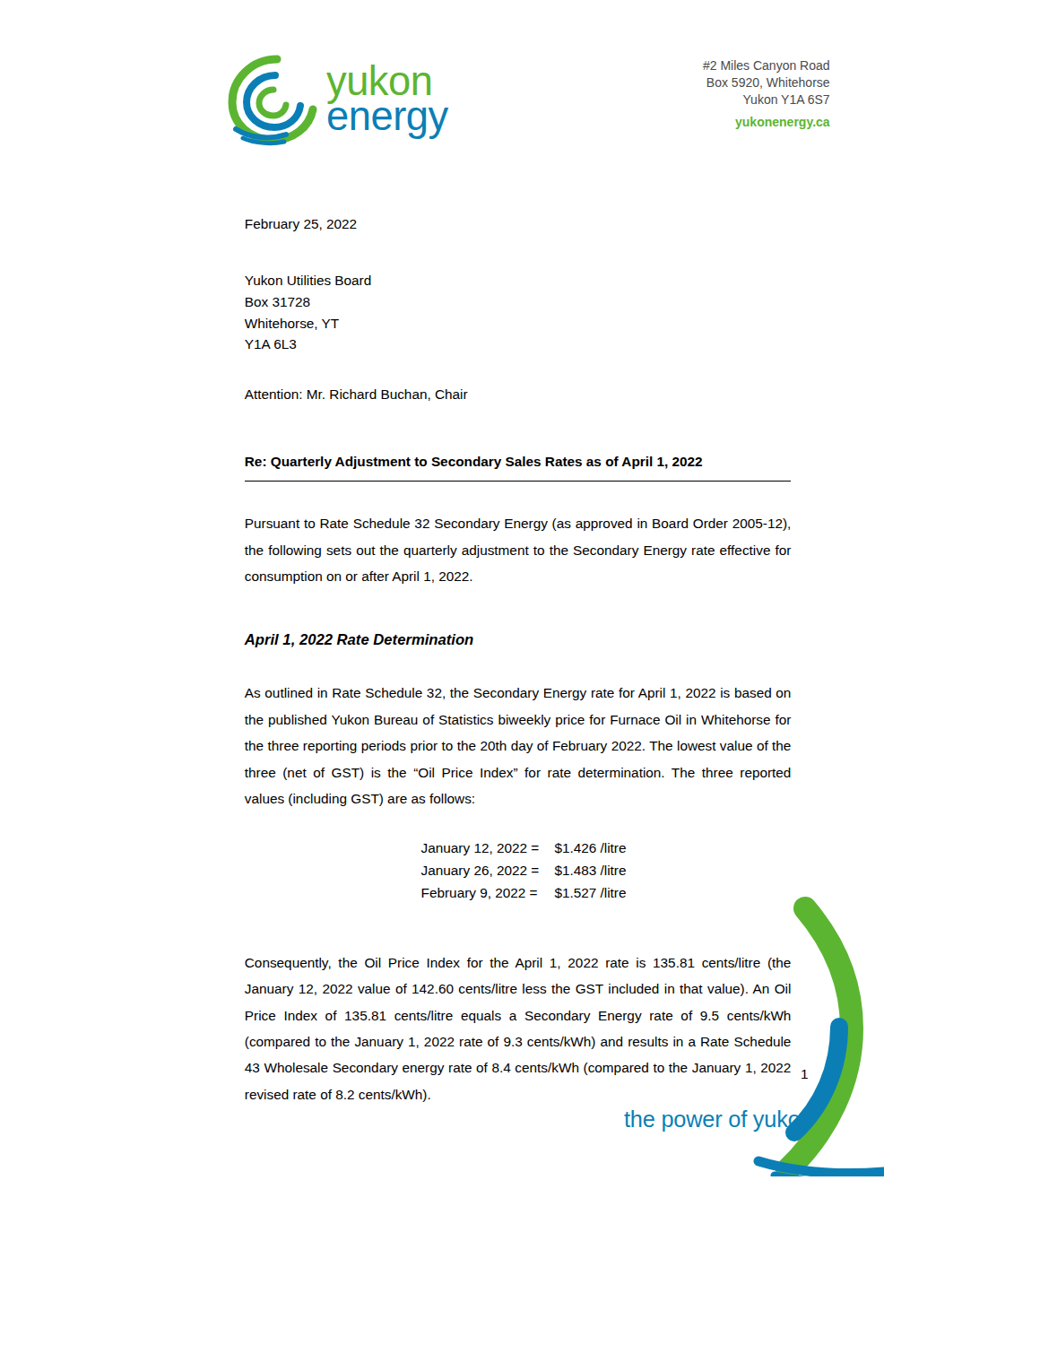yukon energy
#2 Miles Canyon Road
Box 5920, Whitehorse
Yukon Y1A 6S7 yukonenergy.ca
February 25, 2022
Yukon Utilities Board
Box 31728
Whitehorse, YT
Y1A 6L3
Attention: Mr. Richard Buchan, Chair
Re: Quarterly Adjustment to Secondary Sales Rates as of April 1, 2022
Pursuant to Rate Schedule 32 Secondary Energy (as approved in Board Order 2005-12), the following sets out the quarterly adjustment to the Secondary Energy rate effective for consumption on or after April 1, 2022.
April 1, 2022 Rate Determination
As outlined in Rate Schedule 32, the Secondary Energy rate for April 1, 2022 is based on the published Yukon Bureau of Statistics biweekly price for Furnace Oil in Whitehorse for the three reporting periods prior to the 20th day of February 2022. The lowest value of the three (net of GST) is the “Oil Price Index” for rate determination. The three reported values (including GST) are as follows:
January 12, 2022 =$1.426 /litre January 26, 2022 =$1.483 /litre February 9, 2022 =$1.527 /litre
Consequently, the Oil Price Index for the April 1, 2022 rate is 135.81 cents/litre (the January 12, 2022 value of 142.60 cents/litre less the GST included in that value). An Oil Price Index of 135.81 cents/litre equals a Secondary Energy rate of 9.5 cents/kWh (compared to the January 1, 2022 rate of 9.3 cents/kWh) and results in a Rate Schedule 43 Wholesale Secondary energy rate of 8.4 cents/kWh (compared to the January 1, 2022 revised rate of 8.2 cents/kWh).
1
the power of yukon